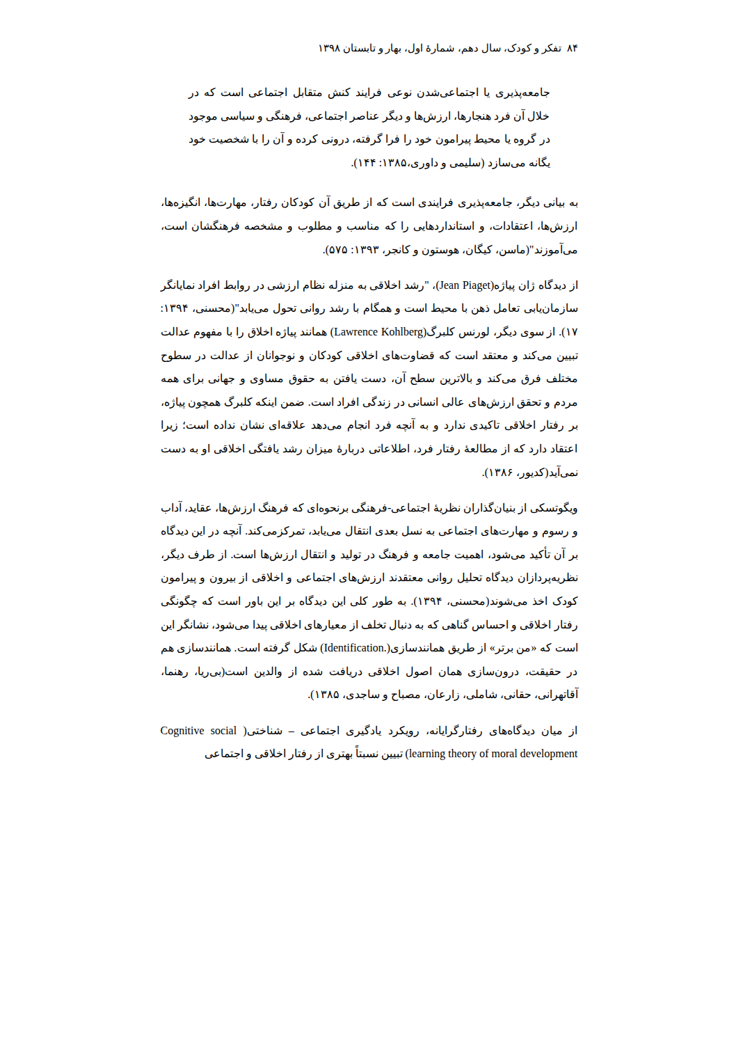۸۴ تفکر و کودک، سال دهم، شمارهٔ اول، بهار و تابستان ۱۳۹۸
جامعه‌پذیری یا اجتماعی‌شدن نوعی فرایند کنش متقابل اجتماعی است که در خلال آن فرد هنجارها، ارزش‌ها و دیگر عناصر اجتماعی، فرهنگی و سیاسی موجود در گروه یا محیط پیرامون خود را فرا گرفته، درونی کرده و آن را با شخصیت خود یگانه می‌سازد (سلیمی و داوری،۱۳۸۵: ۱۴۴).
به بیانی دیگر، جامعه‌پذیری فرایندی است که از طریق آن کودکان رفتار، مهارت‌ها، انگیزه‌ها، ارزش‌ها، اعتقادات، و استانداردهایی را که مناسب و مطلوب و مشخصه فرهنگشان است، می‌آموزند"(ماسن، کیگان، هوستون و کانجر، ۱۳۹۳: ۵۷۵).
از دیدگاه ژان پیاژه(Jean Piaget)، "رشد اخلاقی به منزله نظام ارزشی در روابط افراد نمایانگر سازمان‌یابی تعامل ذهن با محیط است و همگام با رشد روانی تحول می‌یابد"(محسنی، ۱۳۹۴: ۱۷). از سوی دیگر، لورنس کلبرگ(Lawrence Kohlberg) همانند پیاژه اخلاق را با مفهوم عدالت تبیین می‌کند و معتقد است که قضاوت‌های اخلاقی کودکان و نوجوانان از عدالت در سطوح مختلف فرق می‌کند و بالاترین سطح آن، دست یافتن به حقوق مساوی و جهانی برای همه مردم و تحقق ارزش‌های عالی انسانی در زندگی افراد است. ضمن اینکه کلبرگ همچون پیاژه، بر رفتار اخلاقی تاکیدی ندارد و به آنچه فرد انجام می‌دهد علاقه‌ای نشان نداده است؛ زیرا اعتقاد دارد که از مطالعهٔ رفتار فرد، اطلاعاتی دربارهٔ میزان رشد یافتگی اخلاقی او به دست نمی‌آید(کدیور، ۱۳۸۶).
ویگوتسکی از بنیان‌گذاران نظریهٔ اجتماعی-فرهنگی برنحوه‌ای که فرهنگ ارزش‌ها، عقاید، آداب و رسوم و مهارت‌های اجتماعی به نسل بعدی انتقال می‌یابد، تمرکزمی‌کند. آنچه در این دیدگاه بر آن تأکید می‌شود، اهمیت جامعه و فرهنگ در تولید و انتقال ارزش‌ها است. از طرف دیگر، نظریه‌پردازان دیدگاه تحلیل روانی معتقدند ارزش‌های اجتماعی و اخلاقی از بیرون و پیرامون کودک اخذ می‌شوند(محسنی، ۱۳۹۴). به طور کلی این دیدگاه بر این باور است که چگونگی رفتار اخلاقی و احساس گناهی که به دنبال تخلف از معیارهای اخلاقی پیدا می‌شود، نشانگر این است که «من برتر» از طریق همانندسازی(Identification.) شکل گرفته است. همانندسازی هم در حقیقت، درون‌سازی همان اصول اخلاقی دریافت شده از والدین است(بی‌ریا، رهنما، آقاتهرانی، حقانی، شاملی، زارعان، مصباح و ساجدی، ۱۳۸۵).
از میان دیدگاه‌های رفتارگرایانه، رویکرد یادگیری اجتماعی – شناختی( Cognitive social learning theory of moral development) تبیین نسبتاً بهتری از رفتار اخلاقی و اجتماعی